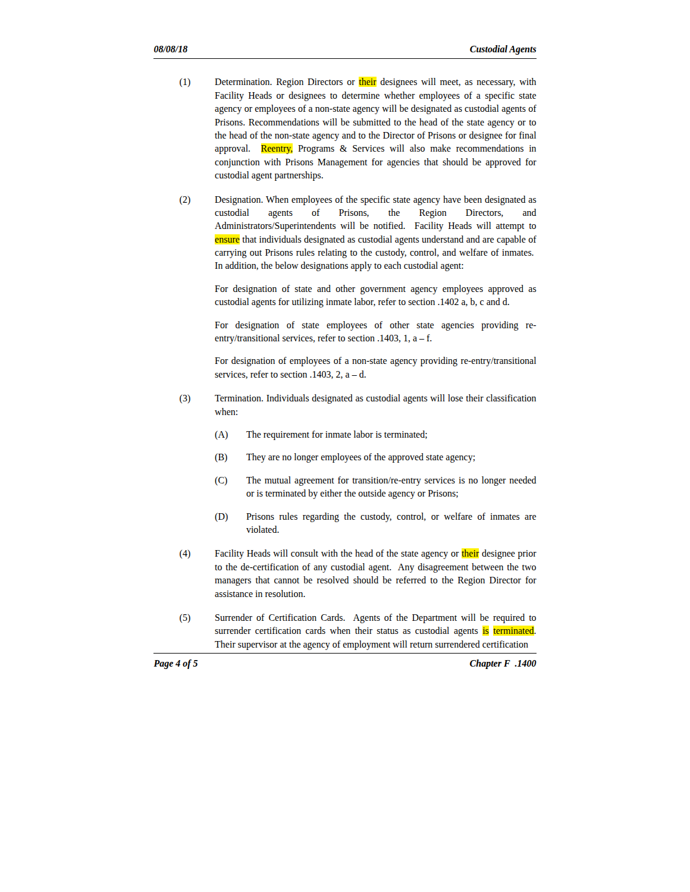08/08/18 Custodial Agents
(1)
Determination. Region Directors or their designees will meet, as necessary, with Facility Heads or designees to determine whether employees of a specific state agency or employees of a non-state agency will be designated as custodial agents of Prisons. Recommendations will be submitted to the head of the state agency or to the head of the non-state agency and to the Director of Prisons or designee for final approval. Reentry, Programs & Services will also make recommendations in conjunction with Prisons Management for agencies that should be approved for custodial agent partnerships.
(2)
Designation. When employees of the specific state agency have been designated as custodial agents of Prisons, the Region Directors, and Administrators/Superintendents will be notified. Facility Heads will attempt to ensure that individuals designated as custodial agents understand and are capable of carrying out Prisons rules relating to the custody, control, and welfare of inmates. In addition, the below designations apply to each custodial agent:
For designation of state and other government agency employees approved as custodial agents for utilizing inmate labor, refer to section .1402 a, b, c and d.
For designation of state employees of other state agencies providing re-entry/transitional services, refer to section .1403, 1, a – f.
For designation of employees of a non-state agency providing re-entry/transitional services, refer to section .1403, 2, a – d.
(3)
Termination. Individuals designated as custodial agents will lose their classification when:
(A)
The requirement for inmate labor is terminated;
(B)
They are no longer employees of the approved state agency;
(C)
The mutual agreement for transition/re-entry services is no longer needed or is terminated by either the outside agency or Prisons;
(D)
Prisons rules regarding the custody, control, or welfare of inmates are violated.
(4)
Facility Heads will consult with the head of the state agency or their designee prior to the de-certification of any custodial agent. Any disagreement between the two managers that cannot be resolved should be referred to the Region Director for assistance in resolution.
(5)
Surrender of Certification Cards. Agents of the Department will be required to surrender certification cards when their status as custodial agents is terminated. Their supervisor at the agency of employment will return surrendered certification
Page 4 of 5 Chapter F .1400